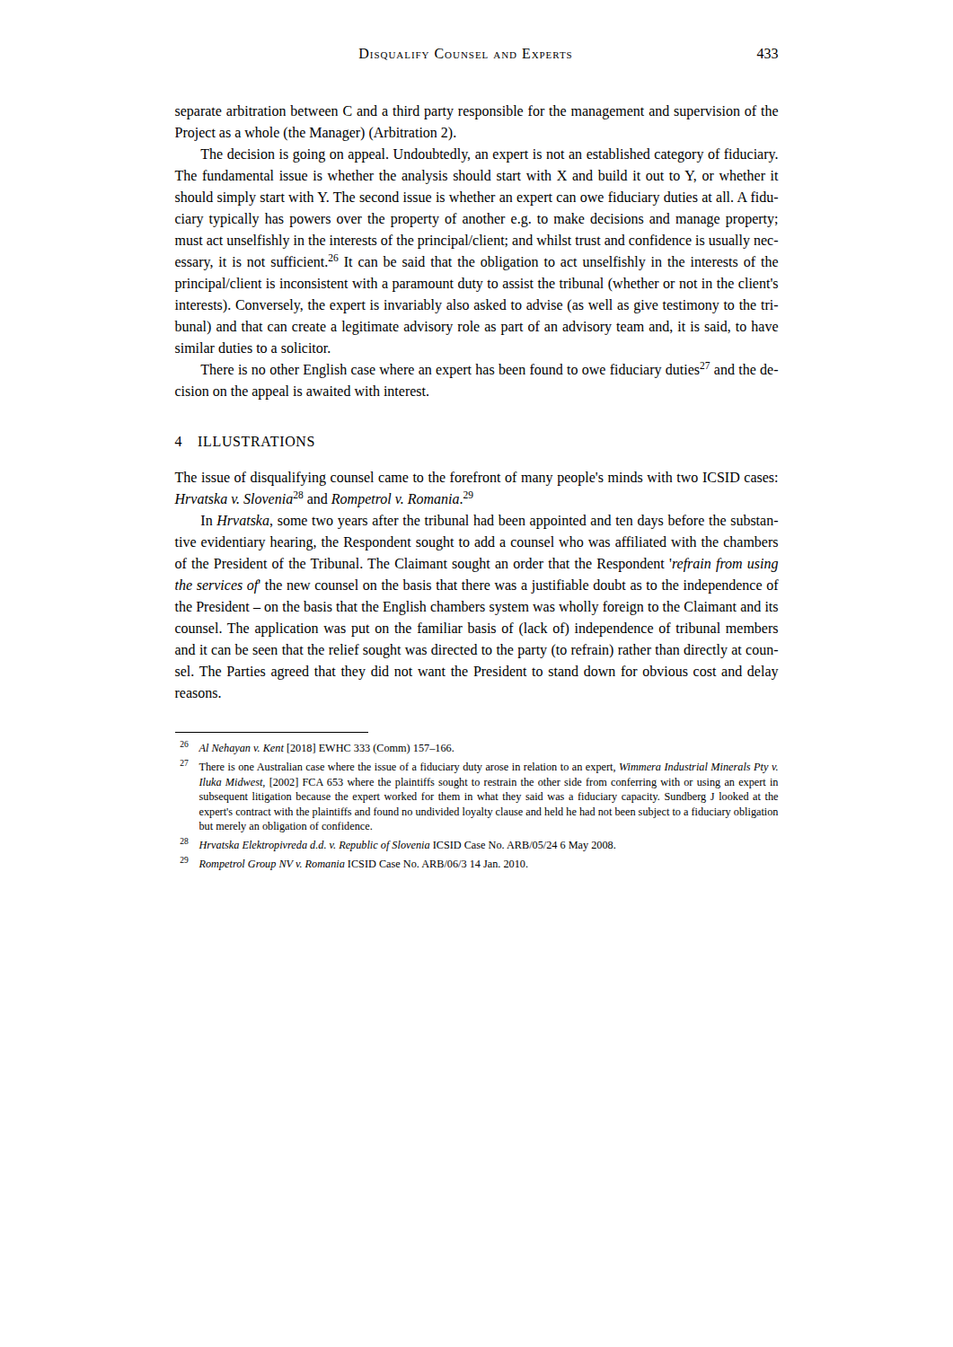Disqualify Counsel and Experts 433
separate arbitration between C and a third party responsible for the management and supervision of the Project as a whole (the Manager) (Arbitration 2).
The decision is going on appeal. Undoubtedly, an expert is not an established category of fiduciary. The fundamental issue is whether the analysis should start with X and build it out to Y, or whether it should simply start with Y. The second issue is whether an expert can owe fiduciary duties at all. A fiduciary typically has powers over the property of another e.g. to make decisions and manage property; must act unselfishly in the interests of the principal/client; and whilst trust and confidence is usually necessary, it is not sufficient.26 It can be said that the obligation to act unselfishly in the interests of the principal/client is inconsistent with a paramount duty to assist the tribunal (whether or not in the client's interests). Conversely, the expert is invariably also asked to advise (as well as give testimony to the tribunal) and that can create a legitimate advisory role as part of an advisory team and, it is said, to have similar duties to a solicitor.
There is no other English case where an expert has been found to owe fiduciary duties27 and the decision on the appeal is awaited with interest.
4 Illustrations
The issue of disqualifying counsel came to the forefront of many people's minds with two ICSID cases: Hrvatska v. Slovenia28 and Rompetrol v. Romania.29
In Hrvatska, some two years after the tribunal had been appointed and ten days before the substantive evidentiary hearing, the Respondent sought to add a counsel who was affiliated with the chambers of the President of the Tribunal. The Claimant sought an order that the Respondent 'refrain from using the services of' the new counsel on the basis that there was a justifiable doubt as to the independence of the President – on the basis that the English chambers system was wholly foreign to the Claimant and its counsel. The application was put on the familiar basis of (lack of) independence of tribunal members and it can be seen that the relief sought was directed to the party (to refrain) rather than directly at counsel. The Parties agreed that they did not want the President to stand down for obvious cost and delay reasons.
Al Nehayan v. Kent [2018] EWHC 333 (Comm) 157–166.
There is one Australian case where the issue of a fiduciary duty arose in relation to an expert, Wimmera Industrial Minerals Pty v. Iluka Midwest, [2002] FCA 653 where the plaintiffs sought to restrain the other side from conferring with or using an expert in subsequent litigation because the expert worked for them in what they said was a fiduciary capacity. Sundberg J looked at the expert's contract with the plaintiffs and found no undivided loyalty clause and held he had not been subject to a fiduciary obligation but merely an obligation of confidence.
Hrvatska Elektropivreda d.d. v. Republic of Slovenia ICSID Case No. ARB/05/24 6 May 2008.
Rompetrol Group NV v. Romania ICSID Case No. ARB/06/3 14 Jan. 2010.